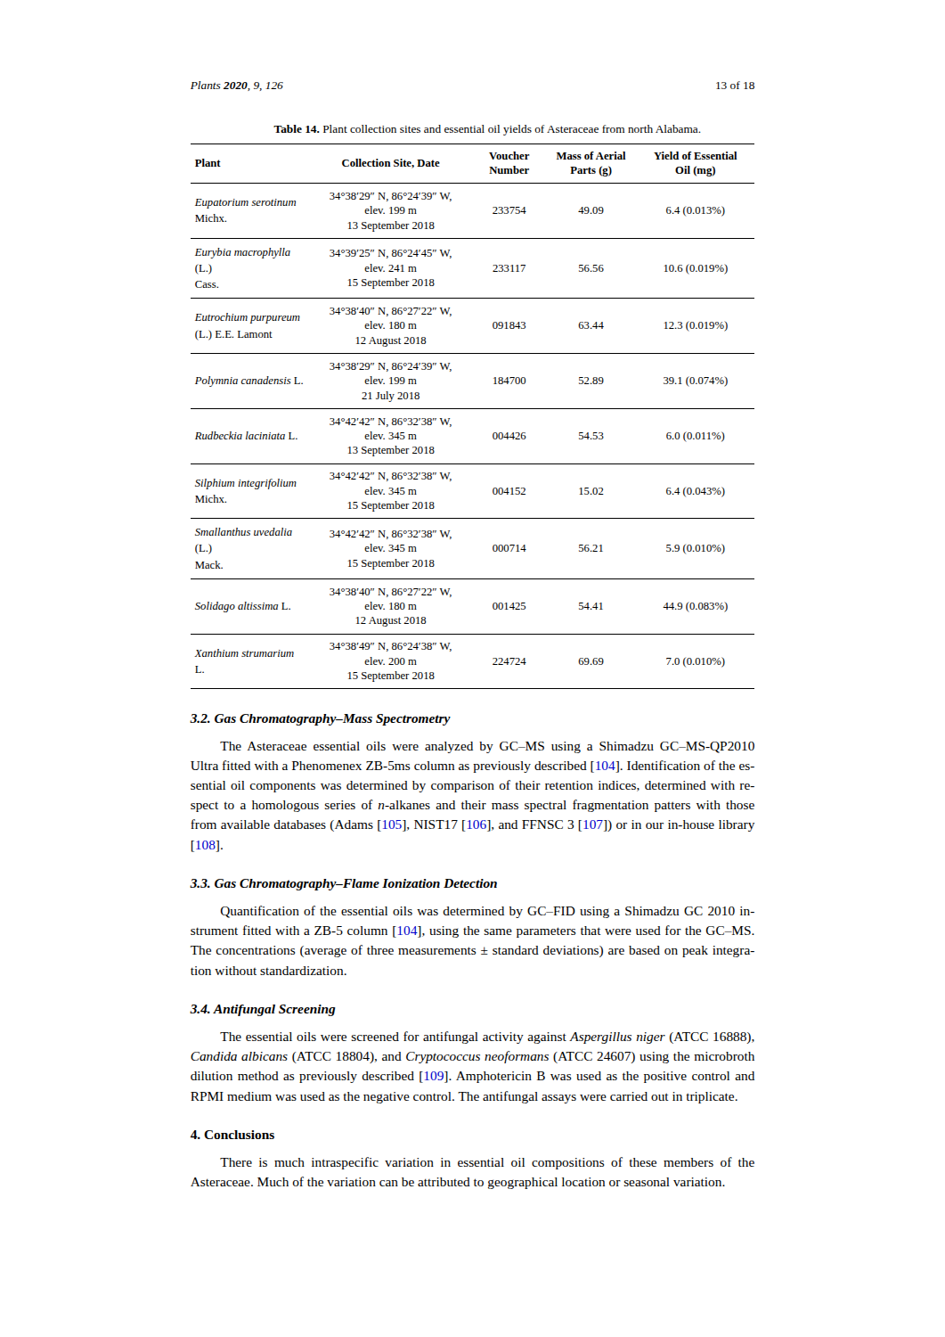Plants 2020, 9, 126
13 of 18
Table 14. Plant collection sites and essential oil yields of Asteraceae from north Alabama.
| Plant | Collection Site, Date | Voucher Number | Mass of Aerial Parts (g) | Yield of Essential Oil (mg) |
| --- | --- | --- | --- | --- |
| Eupatorium serotinum Michx. | 34°38′29″ N, 86°24′39″ W, elev. 199 m 13 September 2018 | 233754 | 49.09 | 6.4 (0.013%) |
| Eurybia macrophylla (L.) Cass. | 34°39′25″ N, 86°24′45″ W, elev. 241 m 15 September 2018 | 233117 | 56.56 | 10.6 (0.019%) |
| Eutrochium purpureum (L.) E.E. Lamont | 34°38′40″ N, 86°27′22″ W, elev. 180 m 12 August 2018 | 091843 | 63.44 | 12.3 (0.019%) |
| Polymnia canadensis L. | 34°38′29″ N, 86°24′39″ W, elev. 199 m 21 July 2018 | 184700 | 52.89 | 39.1 (0.074%) |
| Rudbeckia laciniata L. | 34°42′42″ N, 86°32′38″ W, elev. 345 m 13 September 2018 | 004426 | 54.53 | 6.0 (0.011%) |
| Silphium integrifolium Michx. | 34°42′42″ N, 86°32′38″ W, elev. 345 m 15 September 2018 | 004152 | 15.02 | 6.4 (0.043%) |
| Smallanthus uvedalia (L.) Mack. | 34°42′42″ N, 86°32′38″ W, elev. 345 m 15 September 2018 | 000714 | 56.21 | 5.9 (0.010%) |
| Solidago altissima L. | 34°38′40″ N, 86°27′22″ W, elev. 180 m 12 August 2018 | 001425 | 54.41 | 44.9 (0.083%) |
| Xanthium strumarium L. | 34°38′49″ N, 86°24′38″ W, elev. 200 m 15 September 2018 | 224724 | 69.69 | 7.0 (0.010%) |
3.2. Gas Chromatography–Mass Spectrometry
The Asteraceae essential oils were analyzed by GC–MS using a Shimadzu GC–MS-QP2010 Ultra fitted with a Phenomenex ZB-5ms column as previously described [104]. Identification of the essential oil components was determined by comparison of their retention indices, determined with respect to a homologous series of n-alkanes and their mass spectral fragmentation patters with those from available databases (Adams [105], NIST17 [106], and FFNSC 3 [107]) or in our in-house library [108].
3.3. Gas Chromatography–Flame Ionization Detection
Quantification of the essential oils was determined by GC–FID using a Shimadzu GC 2010 instrument fitted with a ZB-5 column [104], using the same parameters that were used for the GC–MS. The concentrations (average of three measurements ± standard deviations) are based on peak integration without standardization.
3.4. Antifungal Screening
The essential oils were screened for antifungal activity against Aspergillus niger (ATCC 16888), Candida albicans (ATCC 18804), and Cryptococcus neoformans (ATCC 24607) using the microbroth dilution method as previously described [109]. Amphotericin B was used as the positive control and RPMI medium was used as the negative control. The antifungal assays were carried out in triplicate.
4. Conclusions
There is much intraspecific variation in essential oil compositions of these members of the Asteraceae. Much of the variation can be attributed to geographical location or seasonal variation.